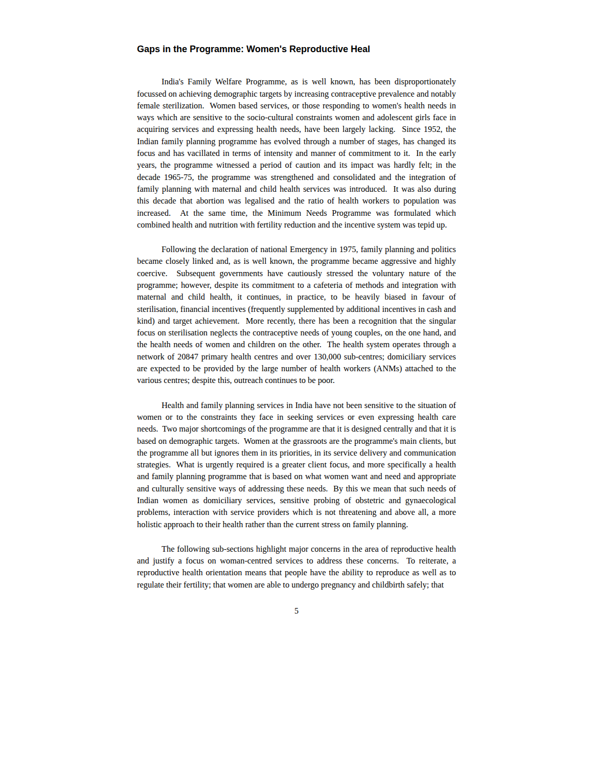Gaps in the Programme: Women's Reproductive Heal
India's Family Welfare Programme, as is well known, has been disproportionately focussed on achieving demographic targets by increasing contraceptive prevalence and notably female sterilization. Women based services, or those responding to women's health needs in ways which are sensitive to the socio-cultural constraints women and adolescent girls face in acquiring services and expressing health needs, have been largely lacking. Since 1952, the Indian family planning programme has evolved through a number of stages, has changed its focus and has vacillated in terms of intensity and manner of commitment to it. In the early years, the programme witnessed a period of caution and its impact was hardly felt; in the decade 1965-75, the programme was strengthened and consolidated and the integration of family planning with maternal and child health services was introduced. It was also during this decade that abortion was legalised and the ratio of health workers to population was increased. At the same time, the Minimum Needs Programme was formulated which combined health and nutrition with fertility reduction and the incentive system was tepid up.
Following the declaration of national Emergency in 1975, family planning and politics became closely linked and, as is well known, the programme became aggressive and highly coercive. Subsequent governments have cautiously stressed the voluntary nature of the programme; however, despite its commitment to a cafeteria of methods and integration with maternal and child health, it continues, in practice, to be heavily biased in favour of sterilisation, financial incentives (frequently supplemented by additional incentives in cash and kind) and target achievement. More recently, there has been a recognition that the singular focus on sterilisation neglects the contraceptive needs of young couples, on the one hand, and the health needs of women and children on the other. The health system operates through a network of 20847 primary health centres and over 130,000 sub-centres; domiciliary services are expected to be provided by the large number of health workers (ANMs) attached to the various centres; despite this, outreach continues to be poor.
Health and family planning services in India have not been sensitive to the situation of women or to the constraints they face in seeking services or even expressing health care needs. Two major shortcomings of the programme are that it is designed centrally and that it is based on demographic targets. Women at the grassroots are the programme's main clients, but the programme all but ignores them in its priorities, in its service delivery and communication strategies. What is urgently required is a greater client focus, and more specifically a health and family planning programme that is based on what women want and need and appropriate and culturally sensitive ways of addressing these needs. By this we mean that such needs of Indian women as domiciliary services, sensitive probing of obstetric and gynaecological problems, interaction with service providers which is not threatening and above all, a more holistic approach to their health rather than the current stress on family planning.
The following sub-sections highlight major concerns in the area of reproductive health and justify a focus on woman-centred services to address these concerns. To reiterate, a reproductive health orientation means that people have the ability to reproduce as well as to regulate their fertility; that women are able to undergo pregnancy and childbirth safely; that
5